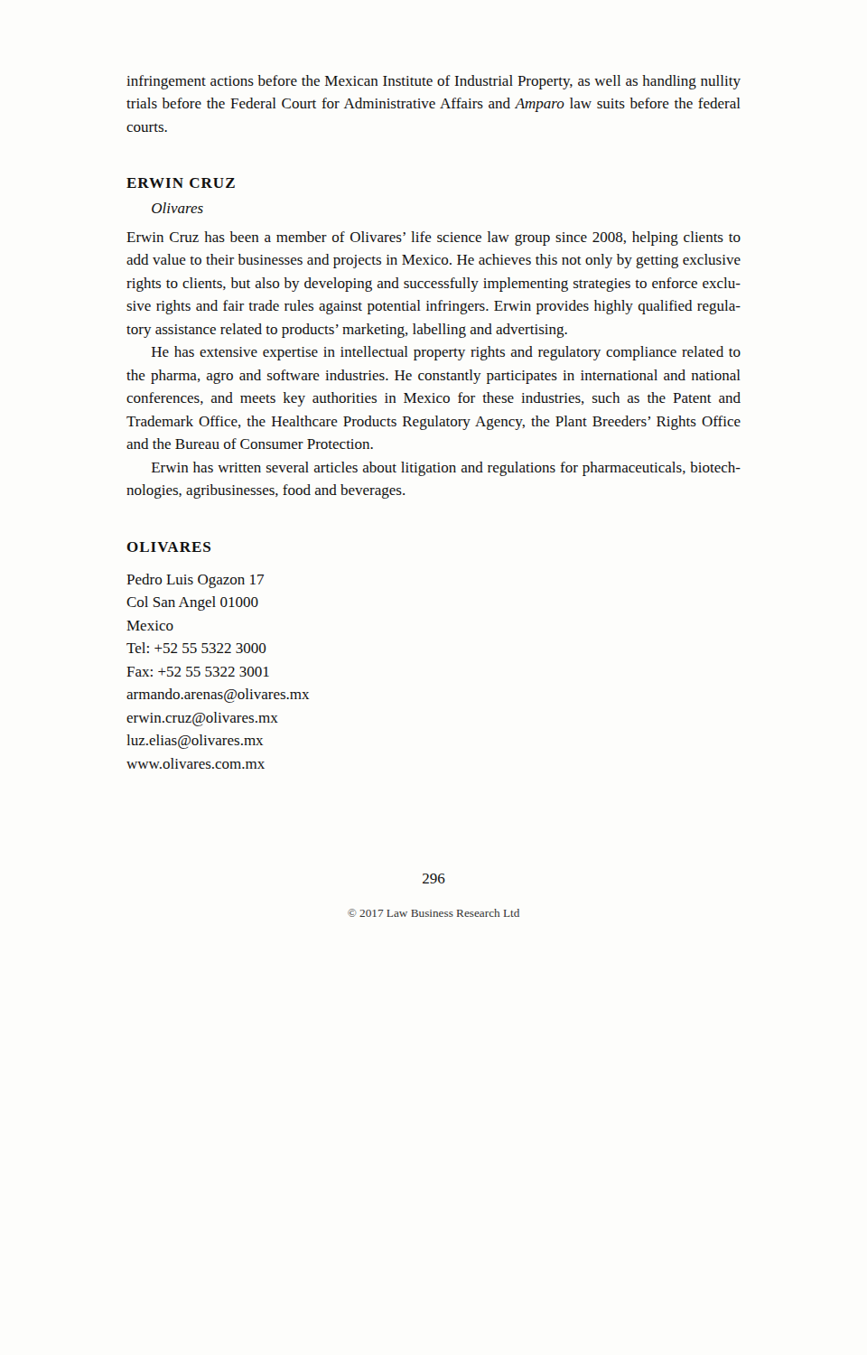infringement actions before the Mexican Institute of Industrial Property, as well as handling nullity trials before the Federal Court for Administrative Affairs and Amparo law suits before the federal courts.
Erwin Cruz
Olivares
Erwin Cruz has been a member of Olivares’ life science law group since 2008, helping clients to add value to their businesses and projects in Mexico. He achieves this not only by getting exclusive rights to clients, but also by developing and successfully implementing strategies to enforce exclusive rights and fair trade rules against potential infringers. Erwin provides highly qualified regulatory assistance related to products’ marketing, labelling and advertising.
He has extensive expertise in intellectual property rights and regulatory compliance related to the pharma, agro and software industries. He constantly participates in international and national conferences, and meets key authorities in Mexico for these industries, such as the Patent and Trademark Office, the Healthcare Products Regulatory Agency, the Plant Breeders’ Rights Office and the Bureau of Consumer Protection.
Erwin has written several articles about litigation and regulations for pharmaceuticals, biotechnologies, agribusinesses, food and beverages.
Olivares
Pedro Luis Ogazon 17
Col San Angel 01000
Mexico
Tel: +52 55 5322 3000
Fax: +52 55 5322 3001
armando.arenas@olivares.mx
erwin.cruz@olivares.mx
luz.elias@olivares.mx
www.olivares.com.mx
296
© 2017 Law Business Research Ltd